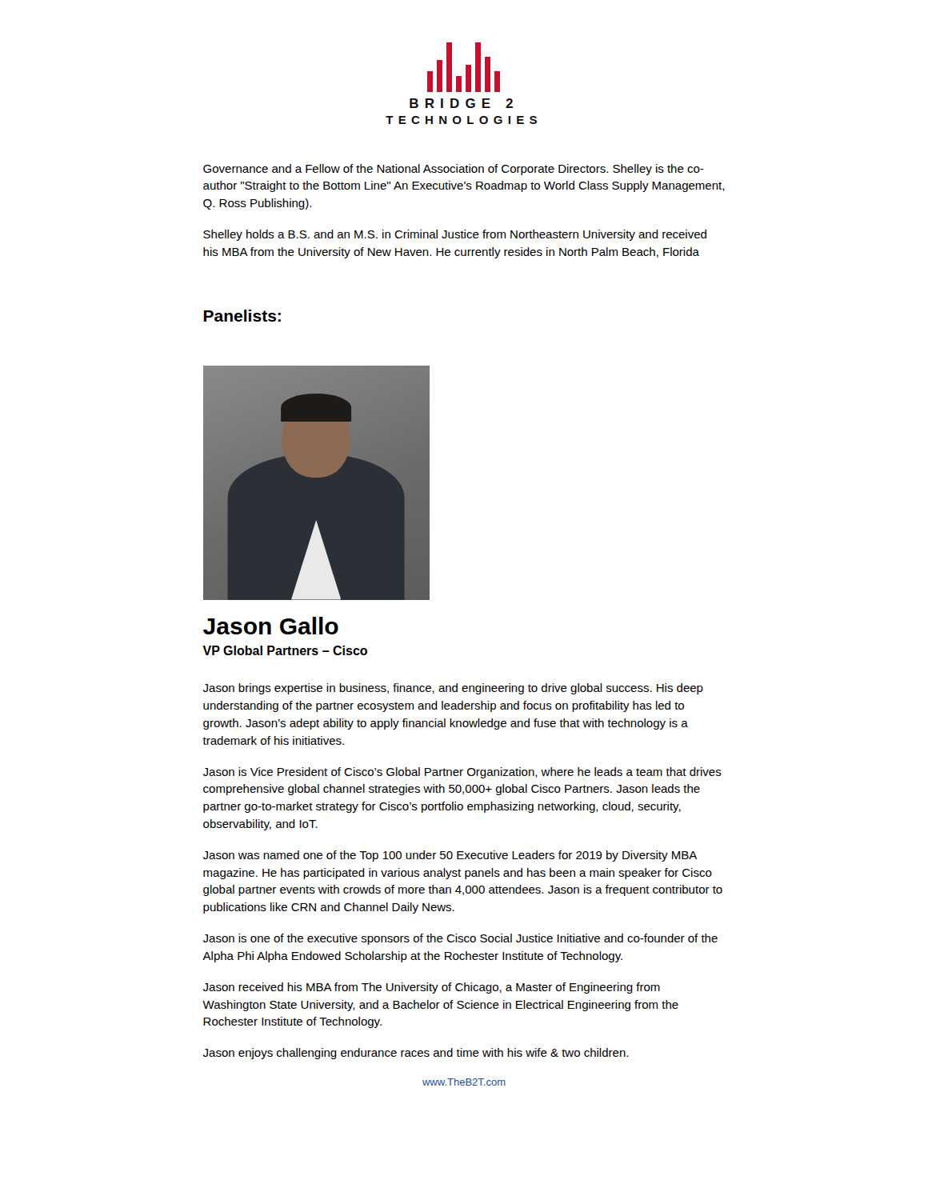BRIDGE 2TECHNOLOGIES
Governance and a Fellow of the National Association of Corporate Directors. Shelley is the co-author "Straight to the Bottom Line" An Executive's Roadmap to World Class Supply Management, Q. Ross Publishing).
Shelley holds a B.S. and an M.S. in Criminal Justice from Northeastern University and received his MBA from the University of New Haven. He currently resides in North Palm Beach, Florida
Panelists:
Jason Gallo
VP Global Partners – Cisco
Jason brings expertise in business, finance, and engineering to drive global success. His deep understanding of the partner ecosystem and leadership and focus on profitability has led to growth. Jason’s adept ability to apply financial knowledge and fuse that with technology is a trademark of his initiatives.
Jason is Vice President of Cisco’s Global Partner Organization, where he leads a team that drives comprehensive global channel strategies with 50,000+ global Cisco Partners. Jason leads the partner go-to-market strategy for Cisco’s portfolio emphasizing networking, cloud, security, observability, and IoT.
Jason was named one of the Top 100 under 50 Executive Leaders for 2019 by Diversity MBA magazine. He has participated in various analyst panels and has been a main speaker for Cisco global partner events with crowds of more than 4,000 attendees. Jason is a frequent contributor to publications like CRN and Channel Daily News.
Jason is one of the executive sponsors of the Cisco Social Justice Initiative and co-founder of the Alpha Phi Alpha Endowed Scholarship at the Rochester Institute of Technology.
Jason received his MBA from The University of Chicago, a Master of Engineering from Washington State University, and a Bachelor of Science in Electrical Engineering from the Rochester Institute of Technology.
Jason enjoys challenging endurance races and time with his wife & two children.
www.TheB2T.com